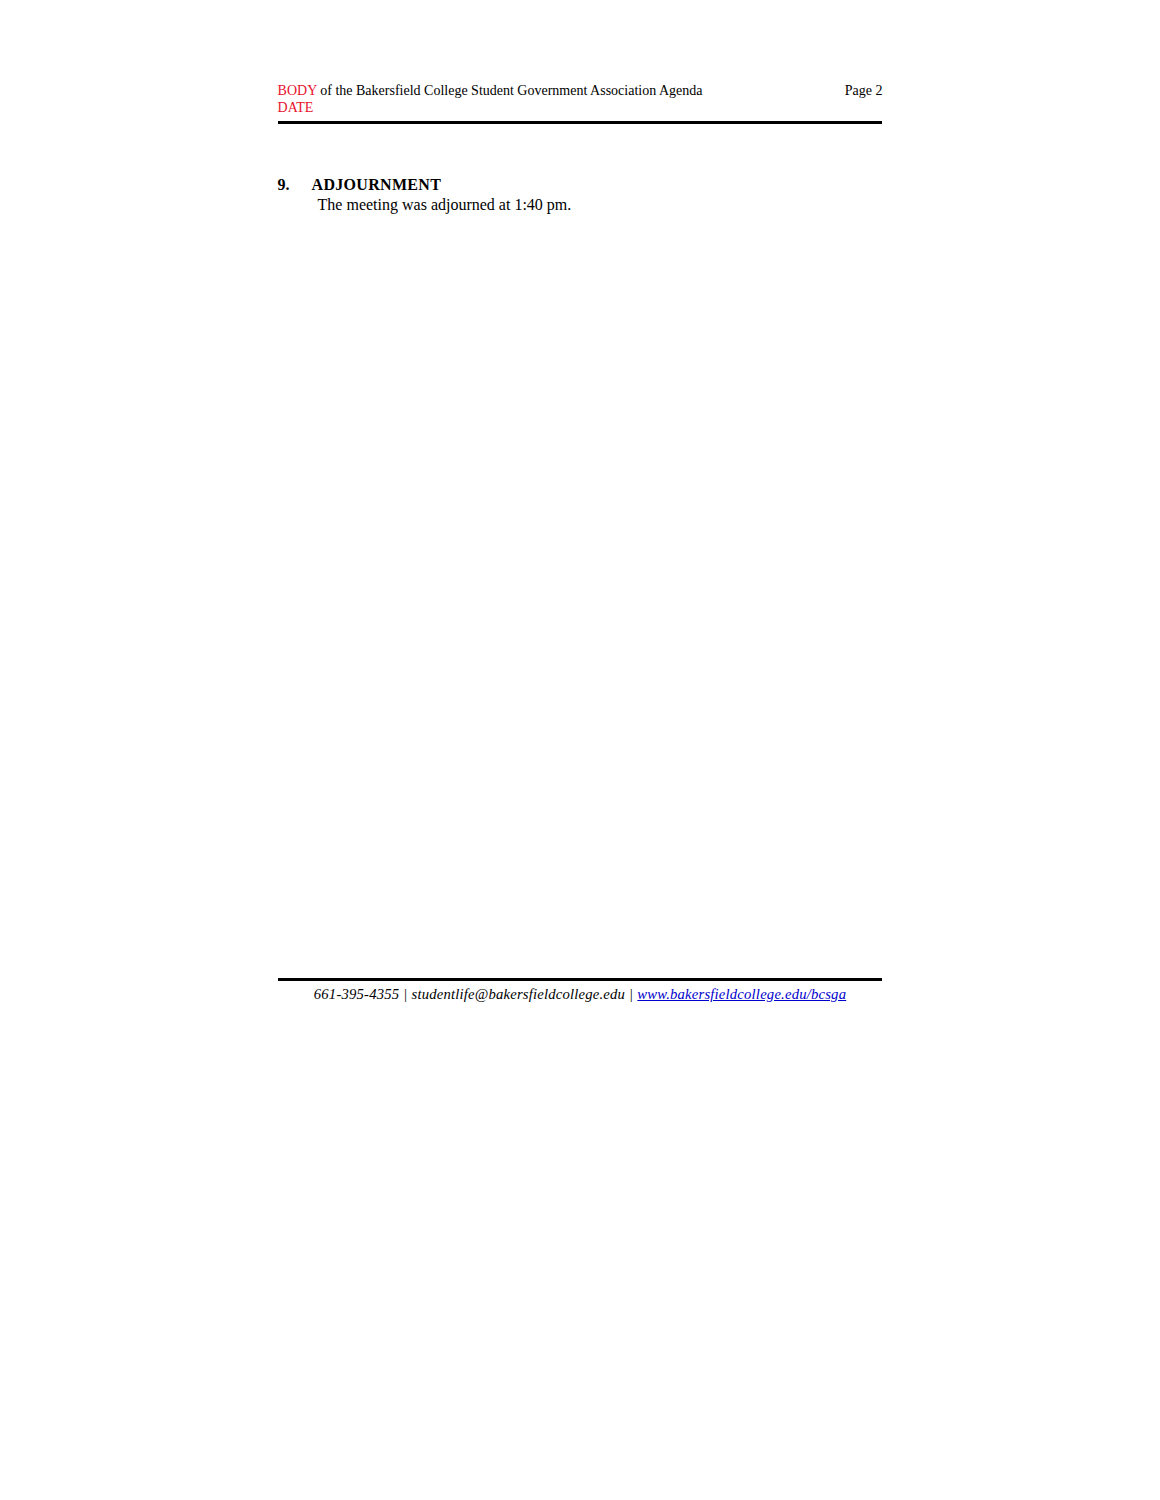BODY of the Bakersfield College Student Government Association Agenda
Page 2
DATE
9.
ADJOURNMENT
The meeting was adjourned at 1:40 pm.
661-395-4355|studentlife@bakersfieldcollege.edu|www.bakersfieldcollege.edu/bcsga